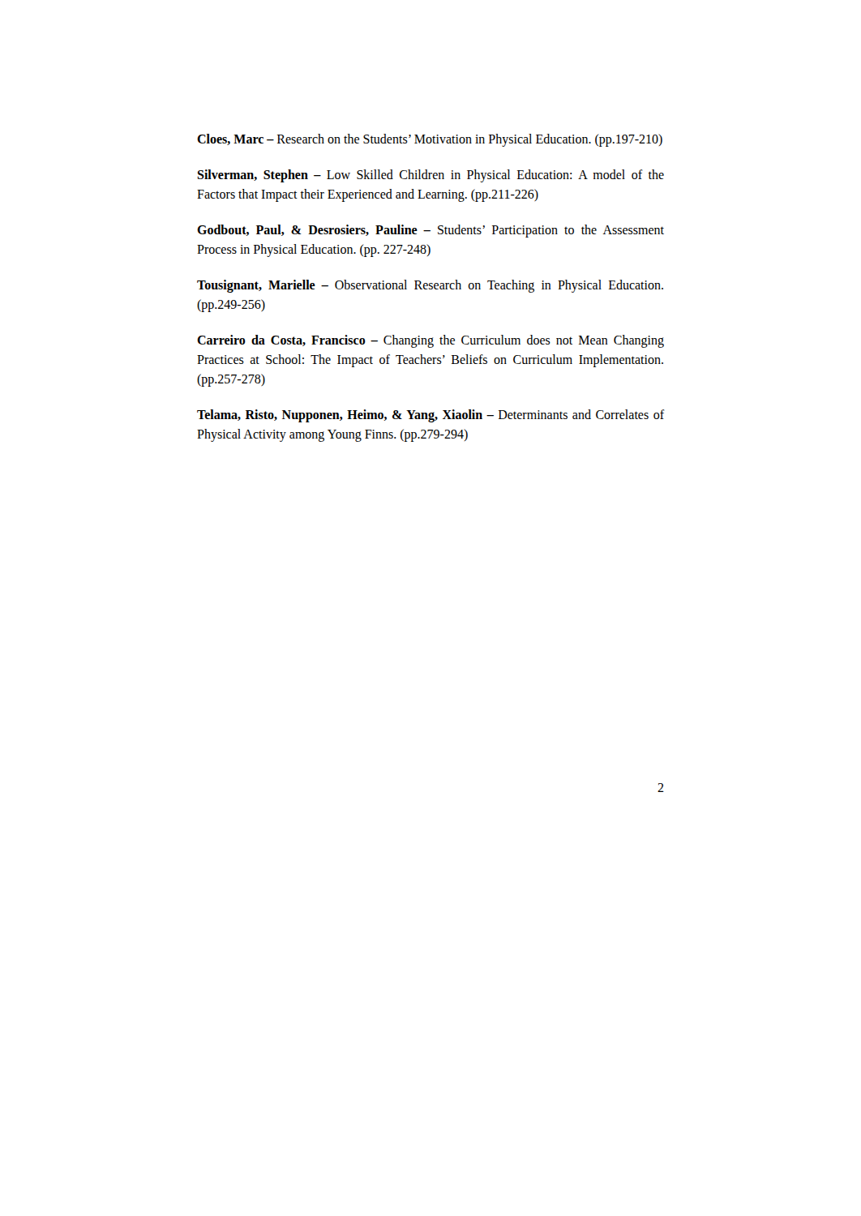Cloes, Marc – Research on the Students’ Motivation in Physical Education. (pp.197-210)
Silverman, Stephen – Low Skilled Children in Physical Education: A model of the Factors that Impact their Experienced and Learning. (pp.211-226)
Godbout, Paul, & Desrosiers, Pauline – Students’ Participation to the Assessment Process in Physical Education. (pp. 227-248)
Tousignant, Marielle – Observational Research on Teaching in Physical Education. (pp.249-256)
Carreiro da Costa, Francisco – Changing the Curriculum does not Mean Changing Practices at School: The Impact of Teachers’ Beliefs on Curriculum Implementation. (pp.257-278)
Telama, Risto, Nupponen, Heimo, & Yang, Xiaolin – Determinants and Correlates of Physical Activity among Young Finns. (pp.279-294)
2